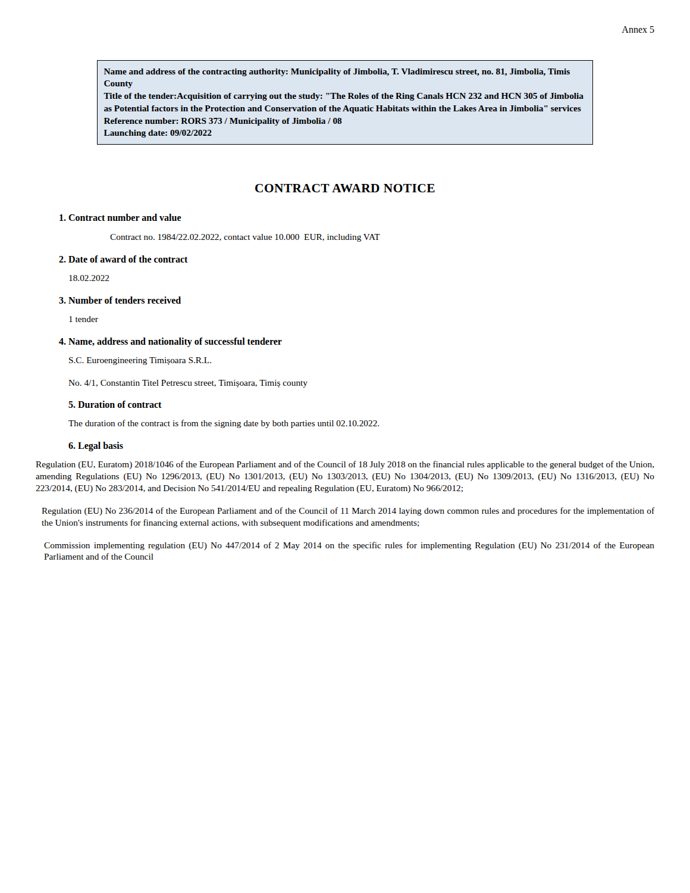Annex 5
Name and address of the contracting authority: Municipality of Jimbolia, T. Vladimirescu street, no. 81, Jimbolia, Timis County
Title of the tender:Acquisition of carrying out the study: "The Roles of the Ring Canals HCN 232 and HCN 305 of Jimbolia as Potential factors in the Protection and Conservation of the Aquatic Habitats within the Lakes Area in Jimbolia" services
Reference number: RORS 373 / Municipality of Jimbolia / 08
Launching date: 09/02/2022
CONTRACT AWARD NOTICE
Contract number and value
Contract no. 1984/22.02.2022, contact value 10.000 EUR, including VAT
Date of award of the contract
18.02.2022
Number of tenders received
1 tender
Name, address and nationality of successful tenderer
S.C. Euroengineering Timișoara S.R.L.
No. 4/1, Constantin Titel Petrescu street, Timișoara, Timiș county
5. Duration of contract
The duration of the contract is from the signing date by both parties until 02.10.2022.
6. Legal basis
Regulation (EU, Euratom) 2018/1046 of the European Parliament and of the Council of 18 July 2018 on the financial rules applicable to the general budget of the Union, amending Regulations (EU) No 1296/2013, (EU) No 1301/2013, (EU) No 1303/2013, (EU) No 1304/2013, (EU) No 1309/2013, (EU) No 1316/2013, (EU) No 223/2014, (EU) No 283/2014, and Decision No 541/2014/EU and repealing Regulation (EU, Euratom) No 966/2012;
Regulation (EU) No 236/2014 of the European Parliament and of the Council of 11 March 2014 laying down common rules and procedures for the implementation of the Union's instruments for financing external actions, with subsequent modifications and amendments;
Commission implementing regulation (EU) No 447/2014 of 2 May 2014 on the specific rules for implementing Regulation (EU) No 231/2014 of the European Parliament and of the Council